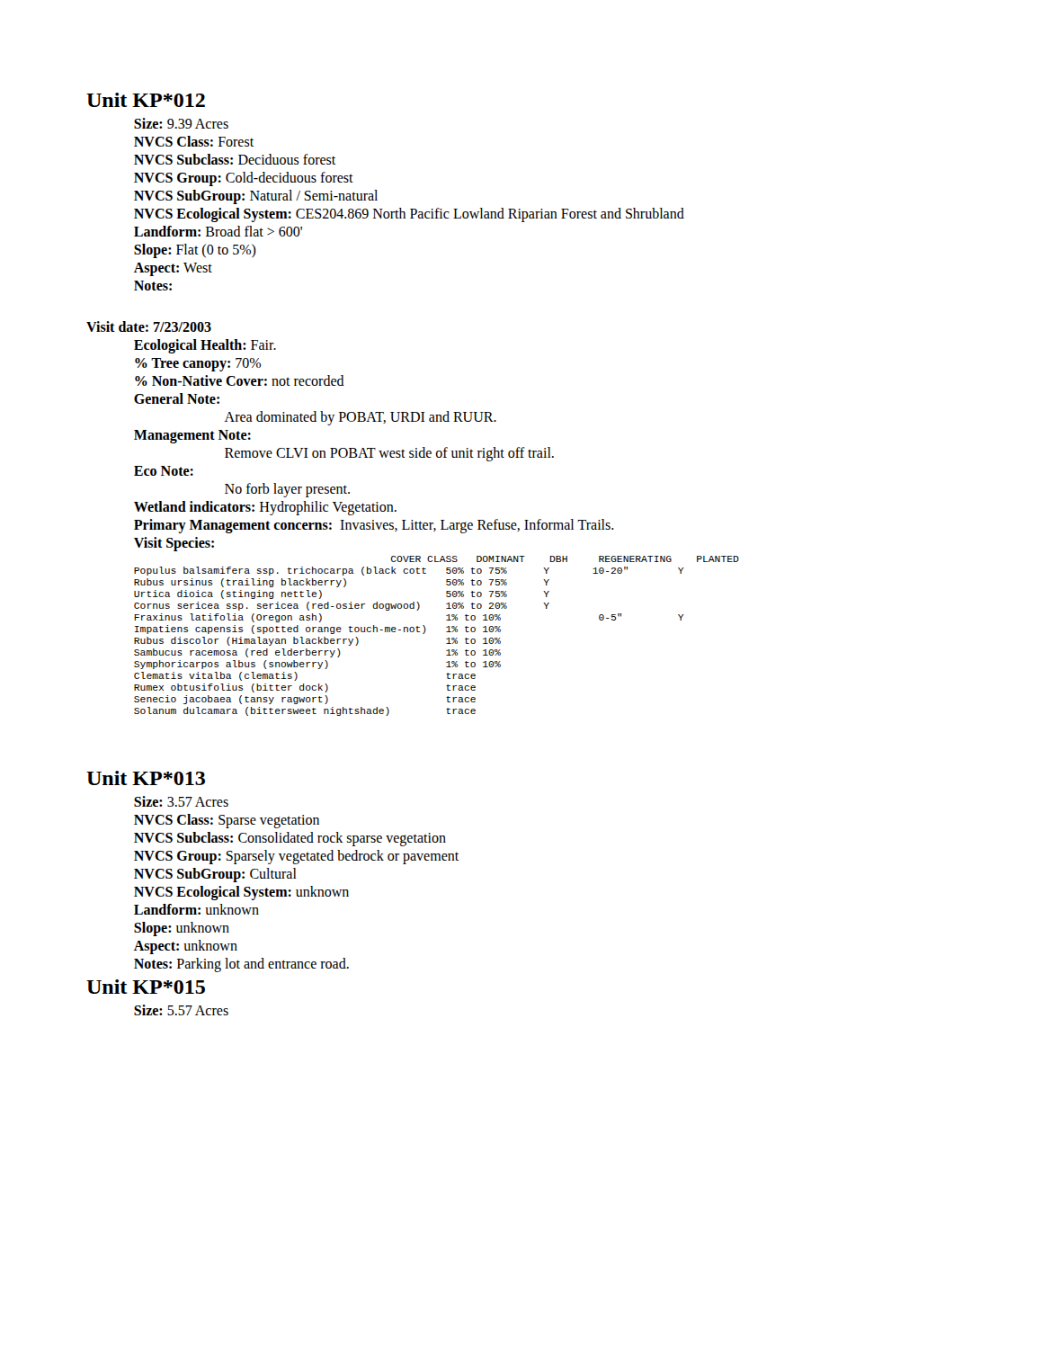Unit KP*012
Size: 9.39 Acres
NVCS Class: Forest
NVCS Subclass: Deciduous forest
NVCS Group: Cold-deciduous forest
NVCS SubGroup: Natural / Semi-natural
NVCS Ecological System: CES204.869 North Pacific Lowland Riparian Forest and Shrubland
Landform: Broad flat > 600'
Slope: Flat (0 to 5%)
Aspect: West
Notes:
Visit date: 7/23/2003
Ecological Health: Fair.
% Tree canopy: 70%
% Non-Native Cover: not recorded
General Note:
Area dominated by POBAT, URDI and RUUR.
Management Note:
Remove CLVI on POBAT west side of unit right off trail.
Eco Note:
No forb layer present.
Wetland indicators: Hydrophilic Vegetation.
Primary Management concerns: Invasives, Litter, Large Refuse, Informal Trails.
Visit Species:
                                          COVER CLASS   DOMINANT    DBH     REGENERATING    PLANTED
Populus balsamifera ssp. trichocarpa (black cott   50% to 75%      Y       10-20"        Y
Rubus ursinus (trailing blackberry)                50% to 75%      Y
Urtica dioica (stinging nettle)                    50% to 75%      Y
Cornus sericea ssp. sericea (red-osier dogwood)    10% to 20%      Y
Fraxinus latifolia (Oregon ash)                    1% to 10%                0-5"         Y
Impatiens capensis (spotted orange touch-me-not)   1% to 10%
Rubus discolor (Himalayan blackberry)              1% to 10%
Sambucus racemosa (red elderberry)                 1% to 10%
Symphoricarpos albus (snowberry)                   1% to 10%
Clematis vitalba (clematis)                        trace
Rumex obtusifolius (bitter dock)                   trace
Senecio jacobaea (tansy ragwort)                   trace
Solanum dulcamara (bittersweet nightshade)         trace
Unit KP*013
Size: 3.57 Acres
NVCS Class: Sparse vegetation
NVCS Subclass: Consolidated rock sparse vegetation
NVCS Group: Sparsely vegetated bedrock or pavement
NVCS SubGroup: Cultural
NVCS Ecological System: unknown
Landform: unknown
Slope: unknown
Aspect: unknown
Notes: Parking lot and entrance road.
Unit KP*015
Size: 5.57 Acres